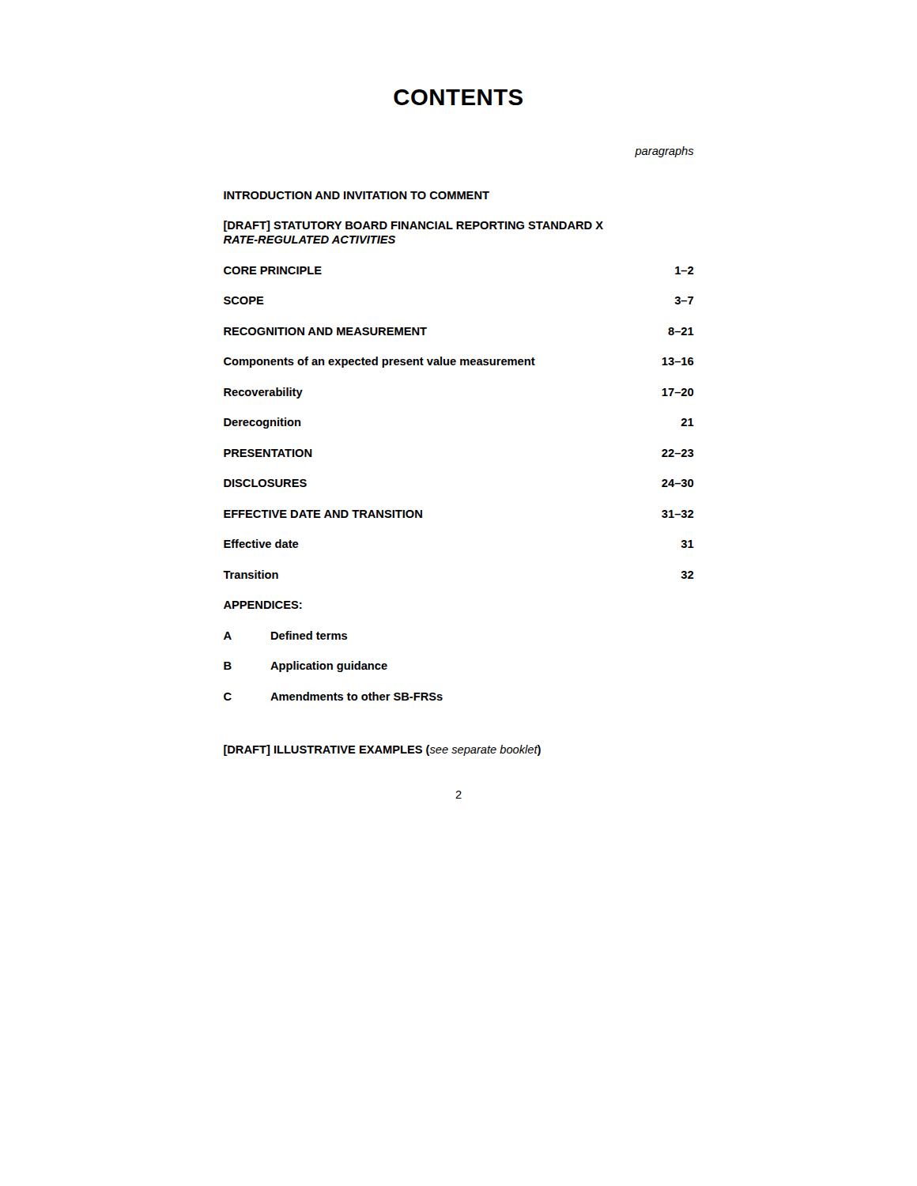CONTENTS
paragraphs
| INTRODUCTION AND INVITATION TO COMMENT |
| [DRAFT] STATUTORY BOARD FINANCIAL REPORTING STANDARD X RATE-REGULATED ACTIVITIES |
| CORE PRINCIPLE | 1–2 |
| SCOPE | 3–7 |
| RECOGNITION AND MEASUREMENT | 8–21 |
| Components of an expected present value measurement | 13–16 |
| Recoverability | 17–20 |
| Derecognition | 21 |
| PRESENTATION | 22–23 |
| DISCLOSURES | 24–30 |
| EFFECTIVE DATE AND TRANSITION | 31–32 |
| Effective date | 31 |
| Transition | 32 |
| APPENDICES: |
| A | Defined terms |
| B | Application guidance |
| C | Amendments to other SB-FRSs |
[DRAFT] ILLUSTRATIVE EXAMPLES (see separate booklet)
2